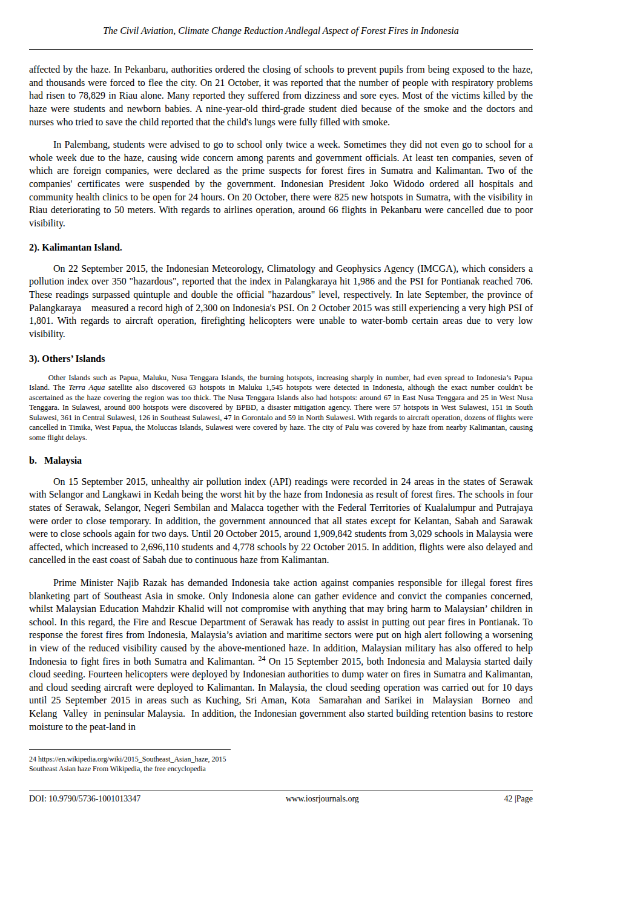The Civil Aviation, Climate Change Reduction Andlegal Aspect of Forest Fires in Indonesia
affected by the haze. In Pekanbaru, authorities ordered the closing of schools to prevent pupils from being exposed to the haze, and thousands were forced to flee the city. On 21 October, it was reported that the number of people with respiratory problems had risen to 78,829 in Riau alone. Many reported they suffered from dizziness and sore eyes. Most of the victims killed by the haze were students and newborn babies. A nine-year-old third-grade student died because of the smoke and the doctors and nurses who tried to save the child reported that the child's lungs were fully filled with smoke.
In Palembang, students were advised to go to school only twice a week. Sometimes they did not even go to school for a whole week due to the haze, causing wide concern among parents and government officials. At least ten companies, seven of which are foreign companies, were declared as the prime suspects for forest fires in Sumatra and Kalimantan. Two of the companies' certificates were suspended by the government. Indonesian President Joko Widodo ordered all hospitals and community health clinics to be open for 24 hours. On 20 October, there were 825 new hotspots in Sumatra, with the visibility in Riau deteriorating to 50 meters. With regards to airlines operation, around 66 flights in Pekanbaru were cancelled due to poor visibility.
2). Kalimantan Island.
On 22 September 2015, the Indonesian Meteorology, Climatology and Geophysics Agency (IMCGA), which considers a pollution index over 350 "hazardous", reported that the index in Palangkaraya hit 1,986 and the PSI for Pontianak reached 706. These readings surpassed quintuple and double the official "hazardous" level, respectively. In late September, the province of Palangkaraya measured a record high of 2,300 on Indonesia's PSI. On 2 October 2015 was still experiencing a very high PSI of 1,801. With regards to aircraft operation, firefighting helicopters were unable to water-bomb certain areas due to very low visibility.
3). Others’ Islands
Other Islands such as Papua, Maluku, Nusa Tenggara Islands, the burning hotspots, increasing sharply in number, had even spread to Indonesia’s Papua Island. The Terra Aqua satellite also discovered 63 hotspots in Maluku 1,545 hotspots were detected in Indonesia, although the exact number couldn't be ascertained as the haze covering the region was too thick. The Nusa Tenggara Islands also had hotspots: around 67 in East Nusa Tenggara and 25 in West Nusa Tenggara. In Sulawesi, around 800 hotspots were discovered by BPBD, a disaster mitigation agency. There were 57 hotspots in West Sulawesi, 151 in South Sulawesi, 361 in Central Sulawesi, 126 in Southeast Sulawesi, 47 in Gorontalo and 59 in North Sulawesi. With regards to aircraft operation, dozens of flights were cancelled in Timika, West Papua, the Moluccas Islands, Sulawesi were covered by haze. The city of Palu was covered by haze from nearby Kalimantan, causing some flight delays.
b. Malaysia
On 15 September 2015, unhealthy air pollution index (API) readings were recorded in 24 areas in the states of Serawak with Selangor and Langkawi in Kedah being the worst hit by the haze from Indonesia as result of forest fires. The schools in four states of Serawak, Selangor, Negeri Sembilan and Malacca together with the Federal Territories of Kualalumpur and Putrajaya were order to close temporary. In addition, the government announced that all states except for Kelantan, Sabah and Sarawak were to close schools again for two days. Until 20 October 2015, around 1,909,842 students from 3,029 schools in Malaysia were affected, which increased to 2,696,110 students and 4,778 schools by 22 October 2015. In addition, flights were also delayed and cancelled in the east coast of Sabah due to continuous haze from Kalimantan.
Prime Minister Najib Razak has demanded Indonesia take action against companies responsible for illegal forest fires blanketing part of Southeast Asia in smoke. Only Indonesia alone can gather evidence and convict the companies concerned, whilst Malaysian Education Mahdzir Khalid will not compromise with anything that may bring harm to Malaysian’ children in school. In this regard, the Fire and Rescue Department of Serawak has ready to assist in putting out pear fires in Pontianak. To response the forest fires from Indonesia, Malaysia’s aviation and maritime sectors were put on high alert following a worsening in view of the reduced visibility caused by the above-mentioned haze. In addition, Malaysian military has also offered to help Indonesia to fight fires in both Sumatra and Kalimantan. 24 On 15 September 2015, both Indonesia and Malaysia started daily cloud seeding. Fourteen helicopters were deployed by Indonesian authorities to dump water on fires in Sumatra and Kalimantan, and cloud seeding aircraft were deployed to Kalimantan. In Malaysia, the cloud seeding operation was carried out for 10 days until 25 September 2015 in areas such as Kuching, Sri Aman, Kota Samarahan and Sarikei in Malaysian Borneo and Kelang Valley in peninsular Malaysia. In addition, the Indonesian government also started building retention basins to restore moisture to the peat-land in
24 https://en.wikipedia.org/wiki/2015_Southeast_Asian_haze, 2015 Southeast Asian haze From Wikipedia, the free encyclopedia
DOI: 10.9790/5736-1001013347 www.iosrjournals.org 42 |Page